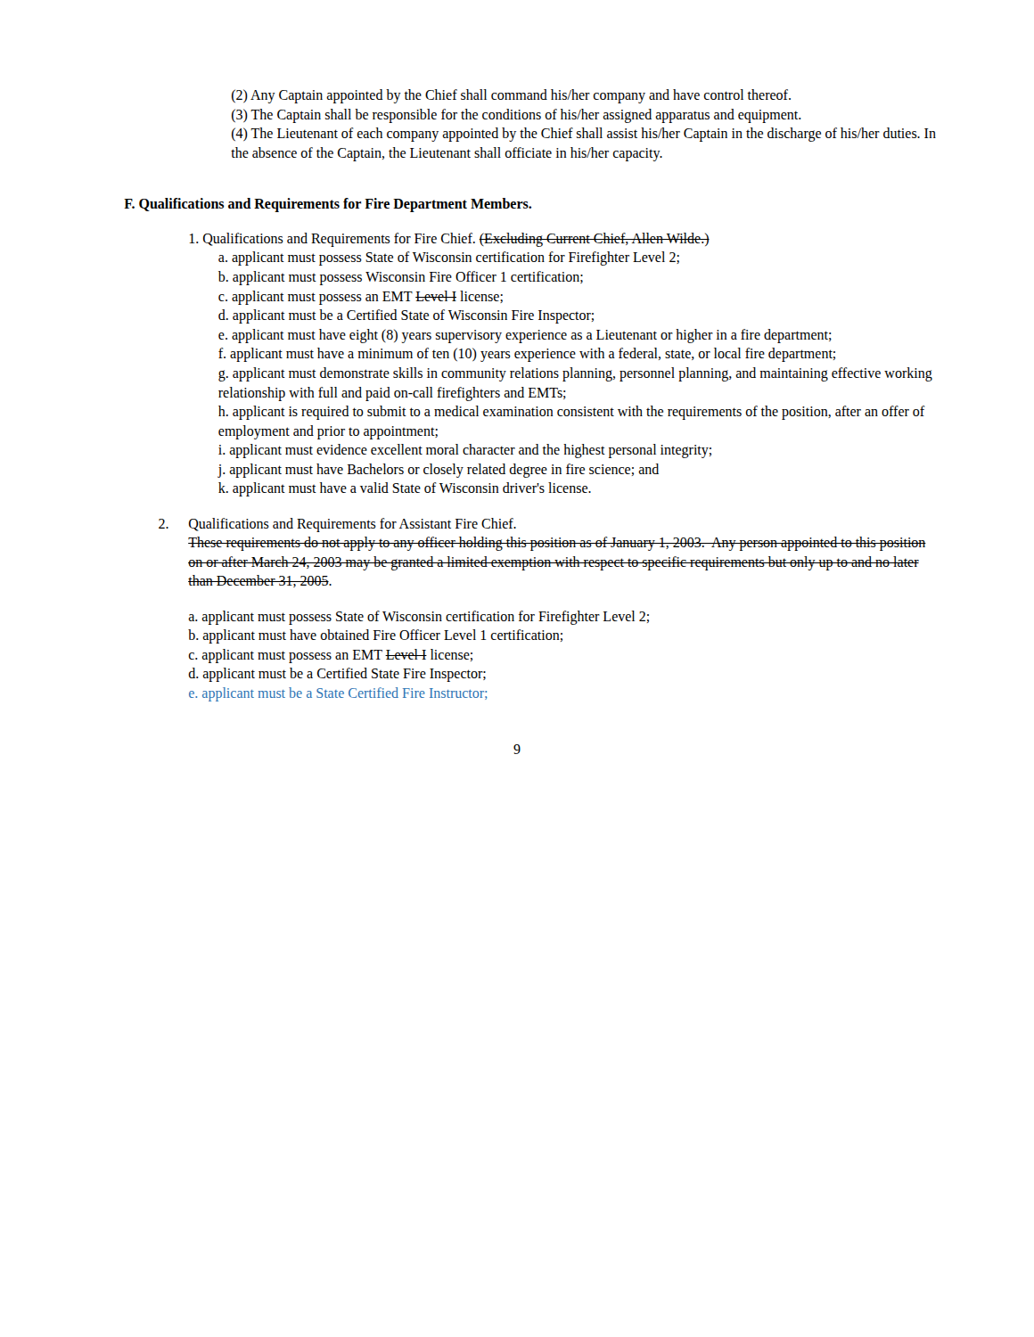(2) Any Captain appointed by the Chief shall command his/her company and have control thereof.
(3) The Captain shall be responsible for the conditions of his/her assigned apparatus and equipment.
(4) The Lieutenant of each company appointed by the Chief shall assist his/her Captain in the discharge of his/her duties. In the absence of the Captain, the Lieutenant shall officiate in his/her capacity.
F. Qualifications and Requirements for Fire Department Members.
1. Qualifications and Requirements for Fire Chief. (Excluding Current Chief, Allen Wilde.)
a. applicant must possess State of Wisconsin certification for Firefighter Level 2;
b. applicant must possess Wisconsin Fire Officer 1 certification;
c. applicant must possess an EMT Level I license;
d. applicant must be a Certified State of Wisconsin Fire Inspector;
e. applicant must have eight (8) years supervisory experience as a Lieutenant or higher in a fire department;
f. applicant must have a minimum of ten (10) years experience with a federal, state, or local fire department;
g. applicant must demonstrate skills in community relations planning, personnel planning, and maintaining effective working relationship with full and paid on-call firefighters and EMTs;
h. applicant is required to submit to a medical examination consistent with the requirements of the position, after an offer of employment and prior to appointment;
i. applicant must evidence excellent moral character and the highest personal integrity;
j. applicant must have Bachelors or closely related degree in fire science; and
k. applicant must have a valid State of Wisconsin driver's license.
2.
Qualifications and Requirements for Assistant Fire Chief.
These requirements do not apply to any officer holding this position as of January 1, 2003. Any person appointed to this position on or after March 24, 2003 may be granted a limited exemption with respect to specific requirements but only up to and no later than December 31, 2005.
a. applicant must possess State of Wisconsin certification for Firefighter Level 2;
b. applicant must have obtained Fire Officer Level 1 certification;
c. applicant must possess an EMT Level I license;
d. applicant must be a Certified State Fire Inspector;
e. applicant must be a State Certified Fire Instructor;
9